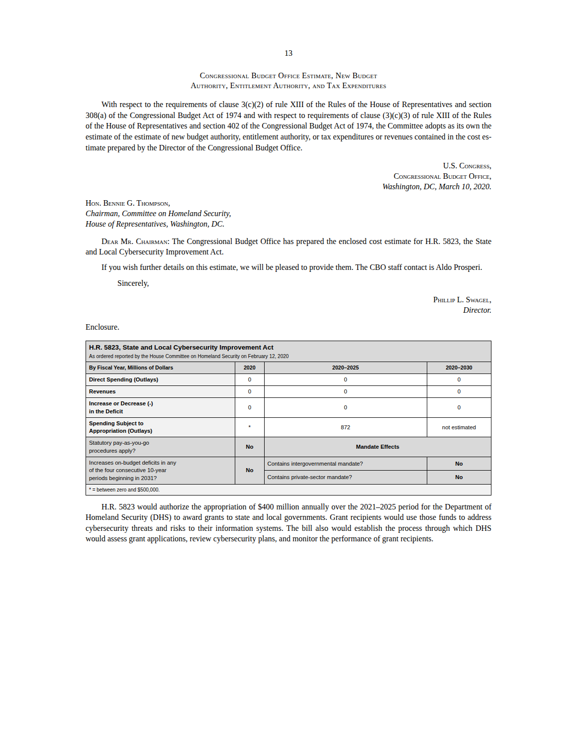13
Congressional Budget Office Estimate, New Budget
Authority, Entitlement Authority, and Tax Expenditures
With respect to the requirements of clause 3(c)(2) of rule XIII of the Rules of the House of Representatives and section 308(a) of the Congressional Budget Act of 1974 and with respect to requirements of clause (3)(c)(3) of rule XIII of the Rules of the House of Representatives and section 402 of the Congressional Budget Act of 1974, the Committee adopts as its own the estimate of the estimate of new budget authority, entitlement authority, or tax expenditures or revenues contained in the cost estimate prepared by the Director of the Congressional Budget Office.
U.S. Congress,
Congressional Budget Office,
Washington, DC, March 10, 2020.
Hon. Bennie G. Thompson,
Chairman, Committee on Homeland Security,
House of Representatives, Washington, DC.
Dear Mr. Chairman: The Congressional Budget Office has prepared the enclosed cost estimate for H.R. 5823, the State and Local Cybersecurity Improvement Act.
If you wish further details on this estimate, we will be pleased to provide them. The CBO staff contact is Aldo Prosperi.
Sincerely,
Phillip L. Swagel,
Director.
Enclosure.
H.R. 5823, State and Local Cybersecurity Improvement Act As ordered reported by the House Committee on Homeland Security on February 12, 2020
| By Fiscal Year, Millions of Dollars | 2020 | 2020–2025 | 2020–2030 |
| --- | --- | --- | --- |
| Direct Spending (Outlays) | 0 | 0 | 0 |
| Revenues | 0 | 0 | 0 |
| Increase or Decrease (-) in the Deficit | 0 | 0 | 0 |
| Spending Subject to Appropriation (Outlays) | * | 872 | not estimated |
| Statutory pay-as-you-go procedures apply? | No | Mandate Effects |
| Increases on-budget deficits in any of the four consecutive 10-year periods beginning in 2031? | No | Contains intergovernmental mandate? | No |
| Contains private-sector mandate? | No |
| * = between zero and $500,000. |
H.R. 5823 would authorize the appropriation of $400 million annually over the 2021–2025 period for the Department of Homeland Security (DHS) to award grants to state and local governments. Grant recipients would use those funds to address cybersecurity threats and risks to their information systems. The bill also would establish the process through which DHS would assess grant applications, review cybersecurity plans, and monitor the performance of grant recipients.